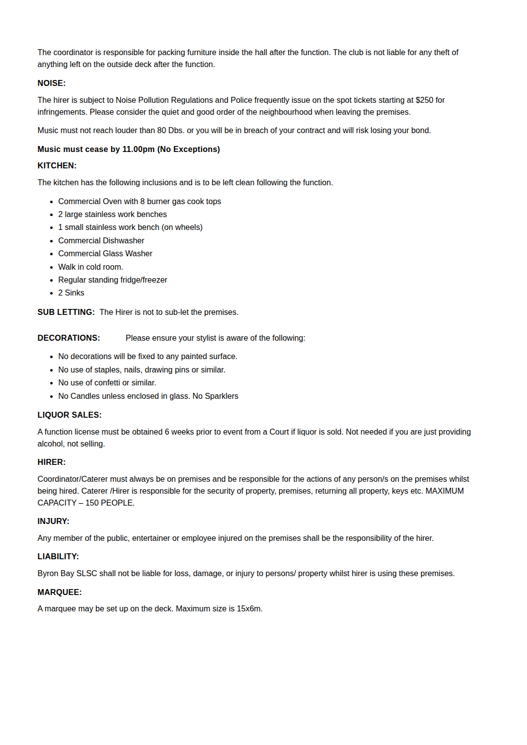The coordinator is responsible for packing furniture inside the hall after the function. The club is not liable for any theft of anything left on the outside deck after the function.
NOISE:
The hirer is subject to Noise Pollution Regulations and Police frequently issue on the spot tickets starting at $250 for infringements. Please consider the quiet and good order of the neighbourhood when leaving the premises.
Music must not reach louder than 80 Dbs. or you will be in breach of your contract and will risk losing your bond.
Music must cease by 11.00pm (No Exceptions)
KITCHEN:
The kitchen has the following inclusions and is to be left clean following the function.
Commercial Oven with 8 burner gas cook tops
2 large stainless work benches
1 small stainless work bench (on wheels)
Commercial Dishwasher
Commercial Glass Washer
Walk in cold room.
Regular standing fridge/freezer
2 Sinks
SUB LETTING: The Hirer is not to sub-let the premises.
DECORATIONS: Please ensure your stylist is aware of the following:
No decorations will be fixed to any painted surface.
No use of staples, nails, drawing pins or similar.
No use of confetti or similar.
No Candles unless enclosed in glass. No Sparklers
LIQUOR SALES:
A function license must be obtained 6 weeks prior to event from a Court if liquor is sold. Not needed if you are just providing alcohol, not selling.
HIRER:
Coordinator/Caterer must always be on premises and be responsible for the actions of any person/s on the premises whilst being hired. Caterer /Hirer is responsible for the security of property, premises, returning all property, keys etc. MAXIMUM CAPACITY – 150 PEOPLE.
INJURY:
Any member of the public, entertainer or employee injured on the premises shall be the responsibility of the hirer.
LIABILITY:
Byron Bay SLSC shall not be liable for loss, damage, or injury to persons/ property whilst hirer is using these premises.
MARQUEE:
A marquee may be set up on the deck. Maximum size is 15x6m.